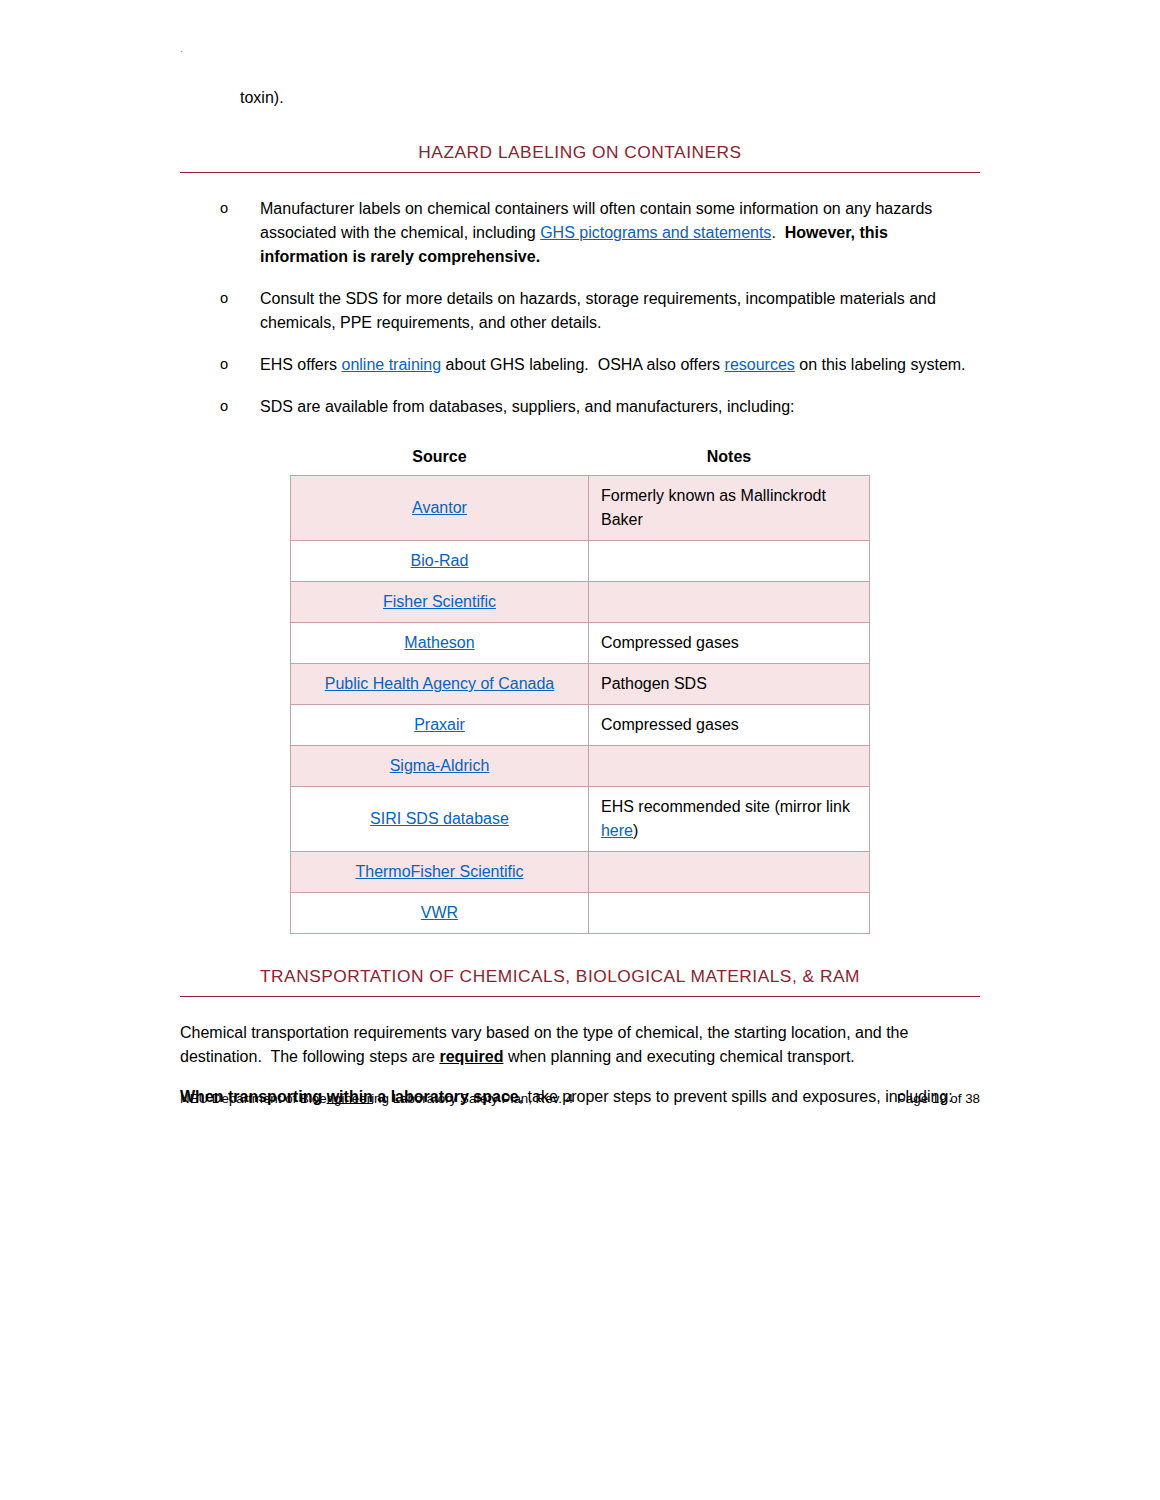.
toxin).
Hazard Labeling on Containers
Manufacturer labels on chemical containers will often contain some information on any hazards associated with the chemical, including GHS pictograms and statements. However, this information is rarely comprehensive.
Consult the SDS for more details on hazards, storage requirements, incompatible materials and chemicals, PPE requirements, and other details.
EHS offers online training about GHS labeling. OSHA also offers resources on this labeling system.
SDS are available from databases, suppliers, and manufacturers, including:
| Source | Notes |
| --- | --- |
| Avantor | Formerly known as Mallinckrodt Baker |
| Bio-Rad | |
| Fisher Scientific | |
| Matheson | Compressed gases |
| Public Health Agency of Canada | Pathogen SDS |
| Praxair | Compressed gases |
| Sigma-Aldrich | |
| SIRI SDS database | EHS recommended site (mirror link here ) |
| ThermoFisher Scientific | |
| VWR | |
Transportation of Chemicals, Biological Materials, & RAM
Chemical transportation requirements vary based on the type of chemical, the starting location, and the destination. The following steps are required when planning and executing chemical transport.
When transporting within a laboratory space, take proper steps to prevent spills and exposures, including:
NEU Department of Bioengineering Laboratory Safety Plan, Rev. 4 Page 19 of 38